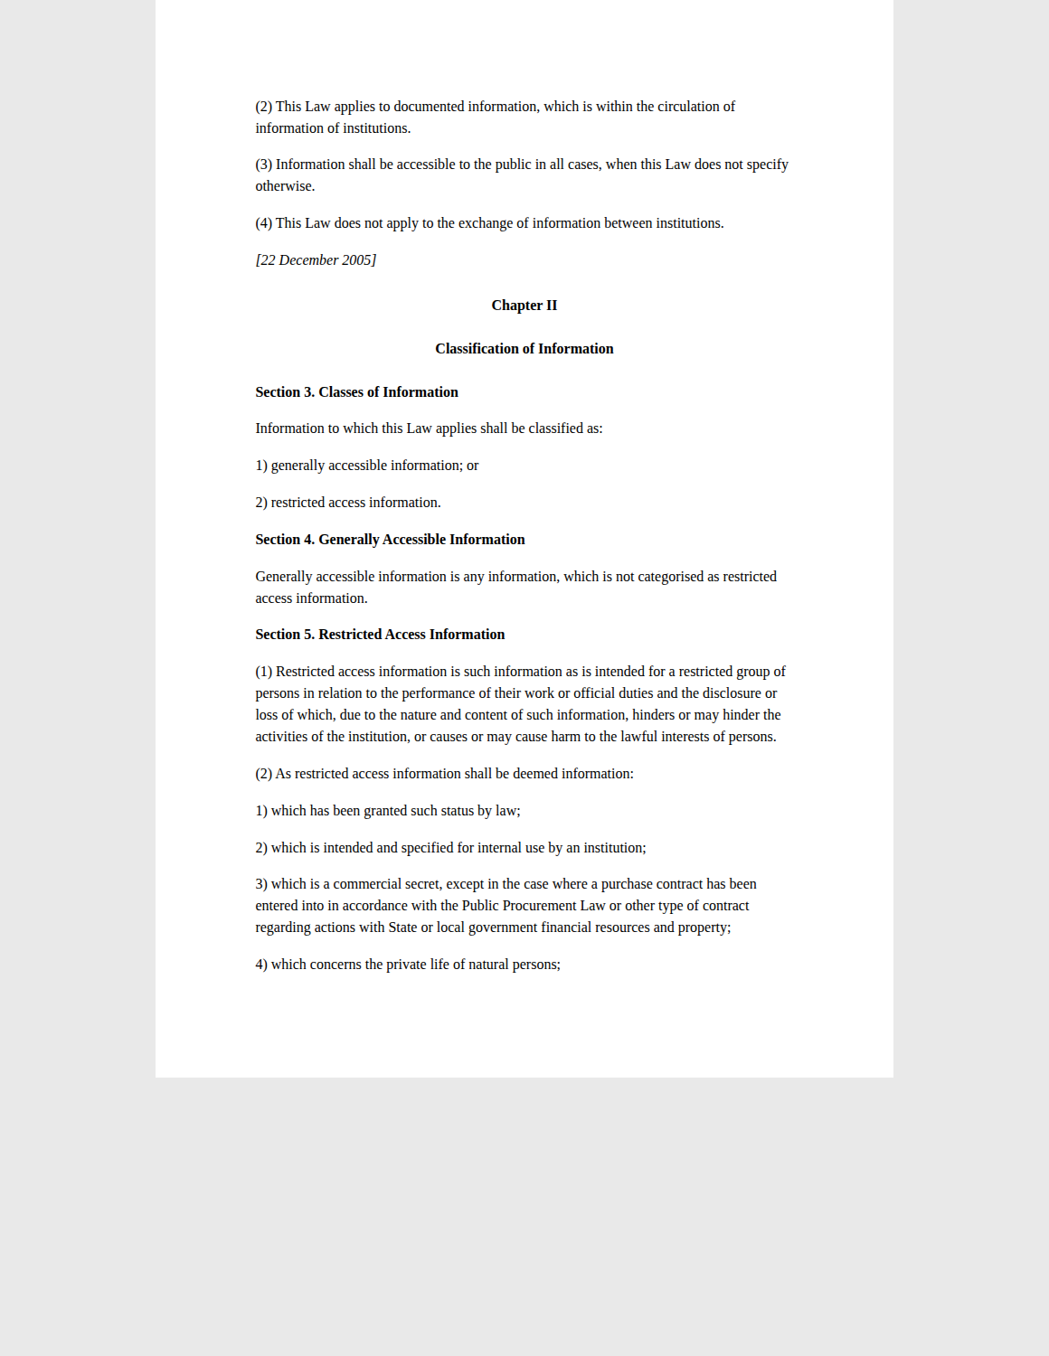(2) This Law applies to documented information, which is within the circulation of information of institutions.
(3) Information shall be accessible to the public in all cases, when this Law does not specify otherwise.
(4) This Law does not apply to the exchange of information between institutions.
[22 December 2005]
Chapter II
Classification of Information
Section 3. Classes of Information
Information to which this Law applies shall be classified as:
1) generally accessible information; or
2) restricted access information.
Section 4. Generally Accessible Information
Generally accessible information is any information, which is not categorised as restricted access information.
Section 5. Restricted Access Information
(1) Restricted access information is such information as is intended for a restricted group of persons in relation to the performance of their work or official duties and the disclosure or loss of which, due to the nature and content of such information, hinders or may hinder the activities of the institution, or causes or may cause harm to the lawful interests of persons.
(2) As restricted access information shall be deemed information:
1) which has been granted such status by law;
2) which is intended and specified for internal use by an institution;
3) which is a commercial secret, except in the case where a purchase contract has been entered into in accordance with the Public Procurement Law or other type of contract regarding actions with State or local government financial resources and property;
4) which concerns the private life of natural persons;